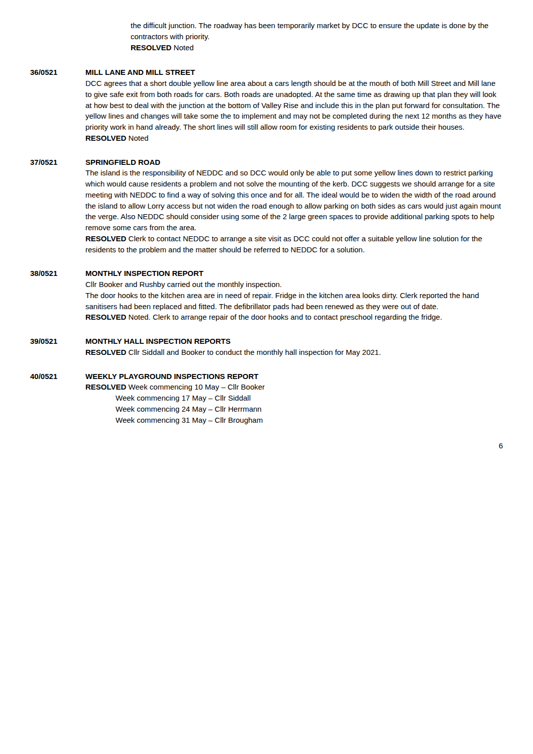the difficult junction. The roadway has been temporarily market by DCC to ensure the update is done by the contractors with priority.
RESOLVED Noted
36/0521
MILL LANE AND MILL STREET
DCC agrees that a short double yellow line area about a cars length should be at the mouth of both Mill Street and Mill lane to give safe exit from both roads for cars. Both roads are unadopted. At the same time as drawing up that plan they will look at how best to deal with the junction at the bottom of Valley Rise and include this in the plan put forward for consultation. The yellow lines and changes will take some the to implement and may not be completed during the next 12 months as they have priority work in hand already. The short lines will still allow room for existing residents to park outside their houses.
RESOLVED Noted
37/0521
SPRINGFIELD ROAD
The island is the responsibility of NEDDC and so DCC would only be able to put some yellow lines down to restrict parking which would cause residents a problem and not solve the mounting of the kerb. DCC suggests we should arrange for a site meeting with NEDDC to find a way of solving this once and for all. The ideal would be to widen the width of the road around the island to allow Lorry access but not widen the road enough to allow parking on both sides as cars would just again mount the verge. Also NEDDC should consider using some of the 2 large green spaces to provide additional parking spots to help remove some cars from the area.
RESOLVED Clerk to contact NEDDC to arrange a site visit as DCC could not offer a suitable yellow line solution for the residents to the problem and the matter should be referred to NEDDC for a solution.
38/0521
MONTHLY INSPECTION REPORT
Cllr Booker and Rushby carried out the monthly inspection.
The door hooks to the kitchen area are in need of repair. Fridge in the kitchen area looks dirty. Clerk reported the hand sanitisers had been replaced and fitted. The defibrillator pads had been renewed as they were out of date.
RESOLVED Noted. Clerk to arrange repair of the door hooks and to contact preschool regarding the fridge.
39/0521
MONTHLY HALL INSPECTION REPORTS
RESOLVED Cllr Siddall and Booker to conduct the monthly hall inspection for May 2021.
40/0521
WEEKLY PLAYGROUND INSPECTIONS REPORT
RESOLVED Week commencing 10 May – Cllr Booker
Week commencing 17 May – Cllr Siddall
Week commencing 24 May – Cllr Herrmann
Week commencing 31 May – Cllr Brougham
6